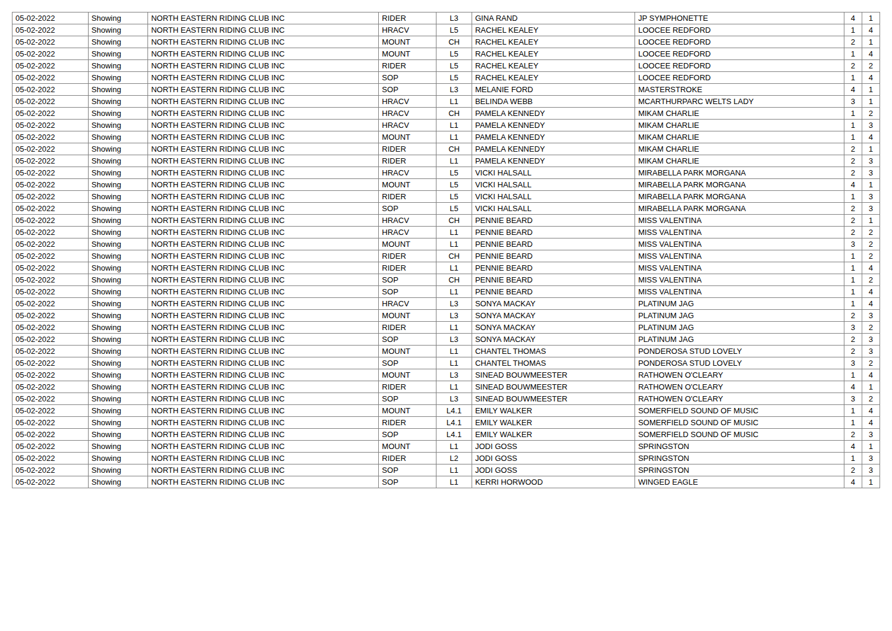| 05-02-2022 | Showing | NORTH EASTERN RIDING CLUB INC | RIDER | L3 | GINA RAND | JP SYMPHONETTE | 4 | 1 |
| 05-02-2022 | Showing | NORTH EASTERN RIDING CLUB INC | HRACV | L5 | RACHEL KEALEY | LOOCEE REDFORD | 1 | 4 |
| 05-02-2022 | Showing | NORTH EASTERN RIDING CLUB INC | MOUNT | CH | RACHEL KEALEY | LOOCEE REDFORD | 2 | 1 |
| 05-02-2022 | Showing | NORTH EASTERN RIDING CLUB INC | MOUNT | L5 | RACHEL KEALEY | LOOCEE REDFORD | 1 | 4 |
| 05-02-2022 | Showing | NORTH EASTERN RIDING CLUB INC | RIDER | L5 | RACHEL KEALEY | LOOCEE REDFORD | 2 | 2 |
| 05-02-2022 | Showing | NORTH EASTERN RIDING CLUB INC | SOP | L5 | RACHEL KEALEY | LOOCEE REDFORD | 1 | 4 |
| 05-02-2022 | Showing | NORTH EASTERN RIDING CLUB INC | SOP | L3 | MELANIE FORD | MASTERSTROKE | 4 | 1 |
| 05-02-2022 | Showing | NORTH EASTERN RIDING CLUB INC | HRACV | L1 | BELINDA WEBB | MCARTHURPARC WELTS LADY | 3 | 1 |
| 05-02-2022 | Showing | NORTH EASTERN RIDING CLUB INC | HRACV | CH | PAMELA KENNEDY | MIKAM CHARLIE | 1 | 2 |
| 05-02-2022 | Showing | NORTH EASTERN RIDING CLUB INC | HRACV | L1 | PAMELA KENNEDY | MIKAM CHARLIE | 1 | 3 |
| 05-02-2022 | Showing | NORTH EASTERN RIDING CLUB INC | MOUNT | L1 | PAMELA KENNEDY | MIKAM CHARLIE | 1 | 4 |
| 05-02-2022 | Showing | NORTH EASTERN RIDING CLUB INC | RIDER | CH | PAMELA KENNEDY | MIKAM CHARLIE | 2 | 1 |
| 05-02-2022 | Showing | NORTH EASTERN RIDING CLUB INC | RIDER | L1 | PAMELA KENNEDY | MIKAM CHARLIE | 2 | 3 |
| 05-02-2022 | Showing | NORTH EASTERN RIDING CLUB INC | HRACV | L5 | VICKI HALSALL | MIRABELLA PARK MORGANA | 2 | 3 |
| 05-02-2022 | Showing | NORTH EASTERN RIDING CLUB INC | MOUNT | L5 | VICKI HALSALL | MIRABELLA PARK MORGANA | 4 | 1 |
| 05-02-2022 | Showing | NORTH EASTERN RIDING CLUB INC | RIDER | L5 | VICKI HALSALL | MIRABELLA PARK MORGANA | 1 | 3 |
| 05-02-2022 | Showing | NORTH EASTERN RIDING CLUB INC | SOP | L5 | VICKI HALSALL | MIRABELLA PARK MORGANA | 2 | 3 |
| 05-02-2022 | Showing | NORTH EASTERN RIDING CLUB INC | HRACV | CH | PENNIE BEARD | MISS VALENTINA | 2 | 1 |
| 05-02-2022 | Showing | NORTH EASTERN RIDING CLUB INC | HRACV | L1 | PENNIE BEARD | MISS VALENTINA | 2 | 2 |
| 05-02-2022 | Showing | NORTH EASTERN RIDING CLUB INC | MOUNT | L1 | PENNIE BEARD | MISS VALENTINA | 3 | 2 |
| 05-02-2022 | Showing | NORTH EASTERN RIDING CLUB INC | RIDER | CH | PENNIE BEARD | MISS VALENTINA | 1 | 2 |
| 05-02-2022 | Showing | NORTH EASTERN RIDING CLUB INC | RIDER | L1 | PENNIE BEARD | MISS VALENTINA | 1 | 4 |
| 05-02-2022 | Showing | NORTH EASTERN RIDING CLUB INC | SOP | CH | PENNIE BEARD | MISS VALENTINA | 1 | 2 |
| 05-02-2022 | Showing | NORTH EASTERN RIDING CLUB INC | SOP | L1 | PENNIE BEARD | MISS VALENTINA | 1 | 4 |
| 05-02-2022 | Showing | NORTH EASTERN RIDING CLUB INC | HRACV | L3 | SONYA MACKAY | PLATINUM JAG | 1 | 4 |
| 05-02-2022 | Showing | NORTH EASTERN RIDING CLUB INC | MOUNT | L3 | SONYA MACKAY | PLATINUM JAG | 2 | 3 |
| 05-02-2022 | Showing | NORTH EASTERN RIDING CLUB INC | RIDER | L1 | SONYA MACKAY | PLATINUM JAG | 3 | 2 |
| 05-02-2022 | Showing | NORTH EASTERN RIDING CLUB INC | SOP | L3 | SONYA MACKAY | PLATINUM JAG | 2 | 3 |
| 05-02-2022 | Showing | NORTH EASTERN RIDING CLUB INC | MOUNT | L1 | CHANTEL THOMAS | PONDEROSA STUD LOVELY | 2 | 3 |
| 05-02-2022 | Showing | NORTH EASTERN RIDING CLUB INC | SOP | L1 | CHANTEL THOMAS | PONDEROSA STUD LOVELY | 3 | 2 |
| 05-02-2022 | Showing | NORTH EASTERN RIDING CLUB INC | MOUNT | L3 | SINEAD BOUWMEESTER | RATHOWEN O'CLEARY | 1 | 4 |
| 05-02-2022 | Showing | NORTH EASTERN RIDING CLUB INC | RIDER | L1 | SINEAD BOUWMEESTER | RATHOWEN O'CLEARY | 4 | 1 |
| 05-02-2022 | Showing | NORTH EASTERN RIDING CLUB INC | SOP | L3 | SINEAD BOUWMEESTER | RATHOWEN O'CLEARY | 3 | 2 |
| 05-02-2022 | Showing | NORTH EASTERN RIDING CLUB INC | MOUNT | L4.1 | EMILY WALKER | SOMERFIELD SOUND OF MUSIC | 1 | 4 |
| 05-02-2022 | Showing | NORTH EASTERN RIDING CLUB INC | RIDER | L4.1 | EMILY WALKER | SOMERFIELD SOUND OF MUSIC | 1 | 4 |
| 05-02-2022 | Showing | NORTH EASTERN RIDING CLUB INC | SOP | L4.1 | EMILY WALKER | SOMERFIELD SOUND OF MUSIC | 2 | 3 |
| 05-02-2022 | Showing | NORTH EASTERN RIDING CLUB INC | MOUNT | L1 | JODI GOSS | SPRINGSTON | 4 | 1 |
| 05-02-2022 | Showing | NORTH EASTERN RIDING CLUB INC | RIDER | L2 | JODI GOSS | SPRINGSTON | 1 | 3 |
| 05-02-2022 | Showing | NORTH EASTERN RIDING CLUB INC | SOP | L1 | JODI GOSS | SPRINGSTON | 2 | 3 |
| 05-02-2022 | Showing | NORTH EASTERN RIDING CLUB INC | SOP | L1 | KERRI HORWOOD | WINGED EAGLE | 4 | 1 |